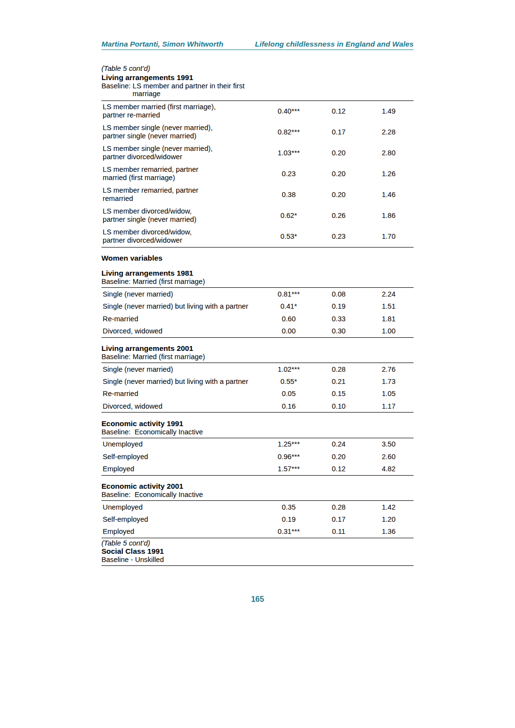Martina Portanti, Simon Whitworth
Lifelong childlessness in England and Wales
(Table 5 cont’d)
Living arrangements 1991
Baseline: LS member and partner in their first marriage
| LS member married (first marriage), partner re-married | 0.40*** | 0.12 | 1.49 |
| LS member single (never married), partner single (never married) | 0.82*** | 0.17 | 2.28 |
| LS member single (never married), partner divorced/widower | 1.03*** | 0.20 | 2.80 |
| LS member remarried, partner married (first marriage) | 0.23 | 0.20 | 1.26 |
| LS member remarried, partner remarried | 0.38 | 0.20 | 1.46 |
| LS member divorced/widow, partner single (never married) | 0.62* | 0.26 | 1.86 |
| LS member divorced/widow, partner divorced/widower | 0.53* | 0.23 | 1.70 |
Women variables
Living arrangements 1981
Baseline: Married (first marriage)
| Single (never married) | 0.81*** | 0.08 | 2.24 |
| Single (never married) but living with a partner | 0.41* | 0.19 | 1.51 |
| Re-married | 0.60 | 0.33 | 1.81 |
| Divorced, widowed | 0.00 | 0.30 | 1.00 |
Living arrangements 2001
Baseline: Married (first marriage)
| Single (never married) | 1.02*** | 0.28 | 2.76 |
| Single (never married) but living with a partner | 0.55* | 0.21 | 1.73 |
| Re-married | 0.05 | 0.15 | 1.05 |
| Divorced, widowed | 0.16 | 0.10 | 1.17 |
Economic activity 1991
Baseline: Economically Inactive
| Unemployed | 1.25*** | 0.24 | 3.50 |
| Self-employed | 0.96*** | 0.20 | 2.60 |
| Employed | 1.57*** | 0.12 | 4.82 |
Economic activity 2001
Baseline: Economically Inactive
| Unemployed | 0.35 | 0.28 | 1.42 |
| Self-employed | 0.19 | 0.17 | 1.20 |
| Employed | 0.31*** | 0.11 | 1.36 |
(Table 5 cont’d)
Social Class 1991
Baseline - Unskilled
165